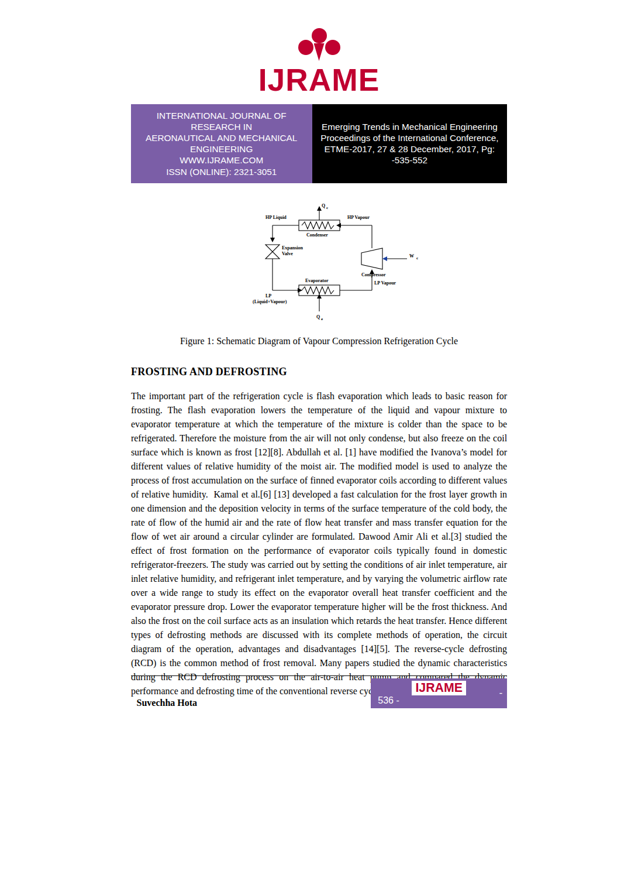IJ RAME
INTERNATIONAL JOURNAL OF RESEARCH IN AERONAUTICAL AND MECHANICAL ENGINEERING WWW.IJRAME.COM ISSN (ONLINE): 2321-3051
Emerging Trends in Mechanical Engineering Proceedings of the International Conference, ETME-2017, 27 & 28 December, 2017, Pg: -535-552
Q c Condenser HP Liquid HP Vapour Expansion Valve LP (Liquid+Vapour) Evaporator Q e LP Vapour Compressor W c
Figure 1: Schematic Diagram of Vapour Compression Refrigeration Cycle
FROSTING AND DEFROSTING
The important part of the refrigeration cycle is flash evaporation which leads to basic reason for frosting. The flash evaporation lowers the temperature of the liquid and vapour mixture to evaporator temperature at which the temperature of the mixture is colder than the space to be refrigerated. Therefore the moisture from the air will not only condense, but also freeze on the coil surface which is known as frost [12][8]. Abdullah et al. [1] have modified the Ivanova’s model for different values of relative humidity of the moist air. The modified model is used to analyze the process of frost accumulation on the surface of finned evaporator coils according to different values of relative humidity. Kamal et al.[6] [13] developed a fast calculation for the frost layer growth in one dimension and the deposition velocity in terms of the surface temperature of the cold body, the rate of flow of the humid air and the rate of flow heat transfer and mass transfer equation for the flow of wet air around a circular cylinder are formulated. Dawood Amir Ali et al.[3] studied the effect of frost formation on the performance of evaporator coils typically found in domestic refrigerator-freezers. The study was carried out by setting the conditions of air inlet temperature, air inlet relative humidity, and refrigerant inlet temperature, and by varying the volumetric airflow rate over a wide range to study its effect on the evaporator overall heat transfer coefficient and the evaporator pressure drop. Lower the evaporator temperature higher will be the frost thickness. And also the frost on the coil surface acts as an insulation which retards the heat transfer. Hence different types of defrosting methods are discussed with its complete methods of operation, the circuit diagram of the operation, advantages and disadvantages [14][5]. The reverse-cycle defrosting (RCD) is the common method of frost removal. Many papers studied the dynamic characteristics during the RCD defrosting process on the air-to-air heat pump and compared the dynamic performance and defrosting time of the conventional reverse cycle defrosting (RCD), hot
Suvechha Hota
IJRAME
536 -
-